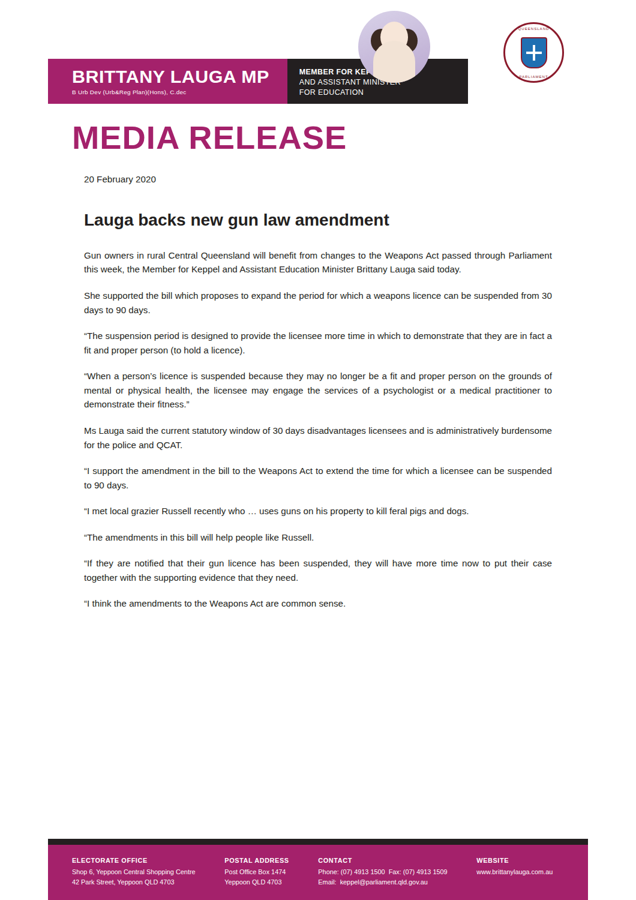A strong voice for our future
QUEENSLAND
PARLIAMENT
BRITTANY LAUGA MP
B Urb Dev (Urb&Reg Plan)(Hons), C.dec
MEMBER FOR KEPPEL AND ASSISTANT MINISTER
FOR EDUCATION
MEDIA RELEASE
20 February 2020
Lauga backs new gun law amendment
Gun owners in rural Central Queensland will benefit from changes to the Weapons Act passed through Parliament this week, the Member for Keppel and Assistant Education Minister Brittany Lauga said today.
She supported the bill which proposes to expand the period for which a weapons licence can be suspended from 30 days to 90 days.
“The suspension period is designed to provide the licensee more time in which to demonstrate that they are in fact a fit and proper person (to hold a licence).
“When a person’s licence is suspended because they may no longer be a fit and proper person on the grounds of mental or physical health, the licensee may engage the services of a psychologist or a medical practitioner to demonstrate their fitness.”
Ms Lauga said the current statutory window of 30 days disadvantages licensees and is administratively burdensome for the police and QCAT.
“I support the amendment in the bill to the Weapons Act to extend the time for which a licensee can be suspended to 90 days.
“I met local grazier Russell recently who … uses guns on his property to kill feral pigs and dogs.
“The amendments in this bill will help people like Russell.
“If they are notified that their gun licence has been suspended, they will have more time now to put their case together with the supporting evidence that they need.
“I think the amendments to the Weapons Act are common sense.
ELECTORATE OFFICE Shop 6, Yeppoon Central Shopping Centre
42 Park Street, Yeppoon QLD 4703
POSTAL ADDRESS Post Office Box 1474
Yeppoon QLD 4703
CONTACT Phone: (07) 4913 1500 Fax: (07) 4913 1509
Email: keppel@parliament.qld.gov.au
WEBSITE www.brittanylauga.com.au